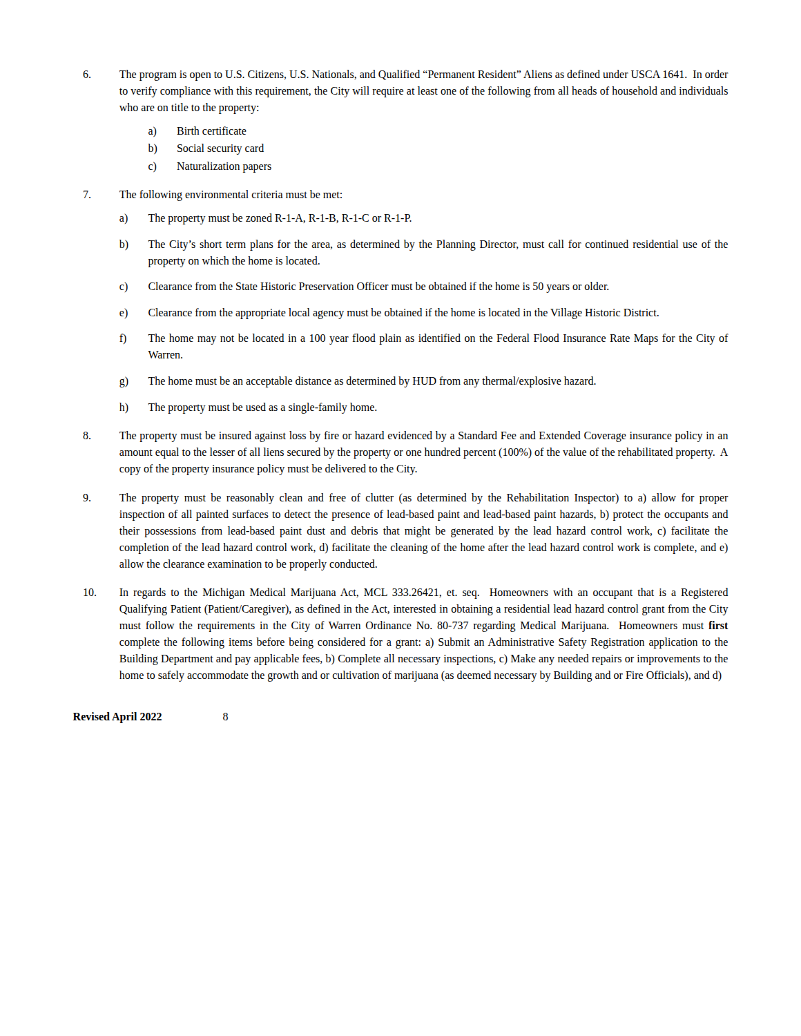6. The program is open to U.S. Citizens, U.S. Nationals, and Qualified “Permanent Resident” Aliens as defined under USCA 1641. In order to verify compliance with this requirement, the City will require at least one of the following from all heads of household and individuals who are on title to the property:
a) Birth certificate
b) Social security card
c) Naturalization papers
7. The following environmental criteria must be met:
a) The property must be zoned R-1-A, R-1-B, R-1-C or R-1-P.
b) The City’s short term plans for the area, as determined by the Planning Director, must call for continued residential use of the property on which the home is located.
c) Clearance from the State Historic Preservation Officer must be obtained if the home is 50 years or older.
e) Clearance from the appropriate local agency must be obtained if the home is located in the Village Historic District.
f) The home may not be located in a 100 year flood plain as identified on the Federal Flood Insurance Rate Maps for the City of Warren.
g) The home must be an acceptable distance as determined by HUD from any thermal/explosive hazard.
h) The property must be used as a single-family home.
8. The property must be insured against loss by fire or hazard evidenced by a Standard Fee and Extended Coverage insurance policy in an amount equal to the lesser of all liens secured by the property or one hundred percent (100%) of the value of the rehabilitated property. A copy of the property insurance policy must be delivered to the City.
9. The property must be reasonably clean and free of clutter (as determined by the Rehabilitation Inspector) to a) allow for proper inspection of all painted surfaces to detect the presence of lead-based paint and lead-based paint hazards, b) protect the occupants and their possessions from lead-based paint dust and debris that might be generated by the lead hazard control work, c) facilitate the completion of the lead hazard control work, d) facilitate the cleaning of the home after the lead hazard control work is complete, and e) allow the clearance examination to be properly conducted.
10. In regards to the Michigan Medical Marijuana Act, MCL 333.26421, et. seq. Homeowners with an occupant that is a Registered Qualifying Patient (Patient/Caregiver), as defined in the Act, interested in obtaining a residential lead hazard control grant from the City must follow the requirements in the City of Warren Ordinance No. 80-737 regarding Medical Marijuana. Homeowners must first complete the following items before being considered for a grant: a) Submit an Administrative Safety Registration application to the Building Department and pay applicable fees, b) Complete all necessary inspections, c) Make any needed repairs or improvements to the home to safely accommodate the growth and or cultivation of marijuana (as deemed necessary by Building and or Fire Officials), and d)
Revised April 2022 8